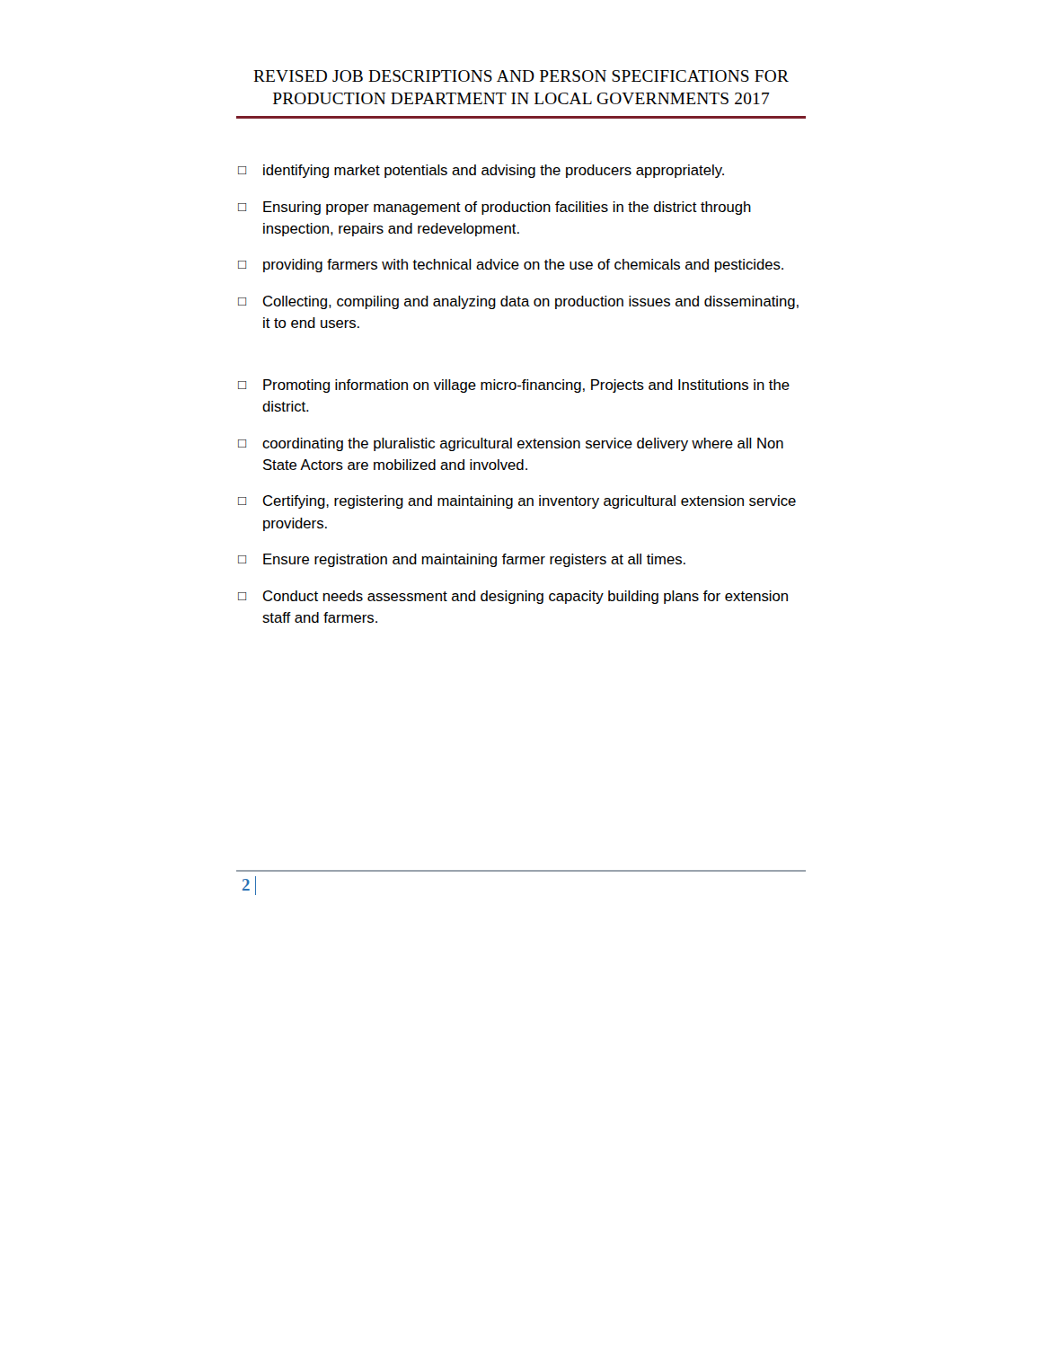REVISED JOB DESCRIPTIONS AND PERSON SPECIFICATIONS FOR
PRODUCTION DEPARTMENT IN LOCAL GOVERNMENTS 2017
identifying market potentials and advising the producers appropriately.
Ensuring proper management of production facilities in the district through inspection, repairs and redevelopment.
providing farmers with technical advice on the use of chemicals and pesticides.
Collecting, compiling and analyzing data on production issues and disseminating, it to end users.
Promoting information on village micro-financing, Projects and Institutions in the district.
coordinating the pluralistic agricultural extension service delivery where all Non State Actors are mobilized and involved.
Certifying, registering and maintaining an inventory agricultural extension service providers.
Ensure registration and maintaining farmer registers at all times.
Conduct needs assessment and designing capacity building plans for extension staff and farmers.
2